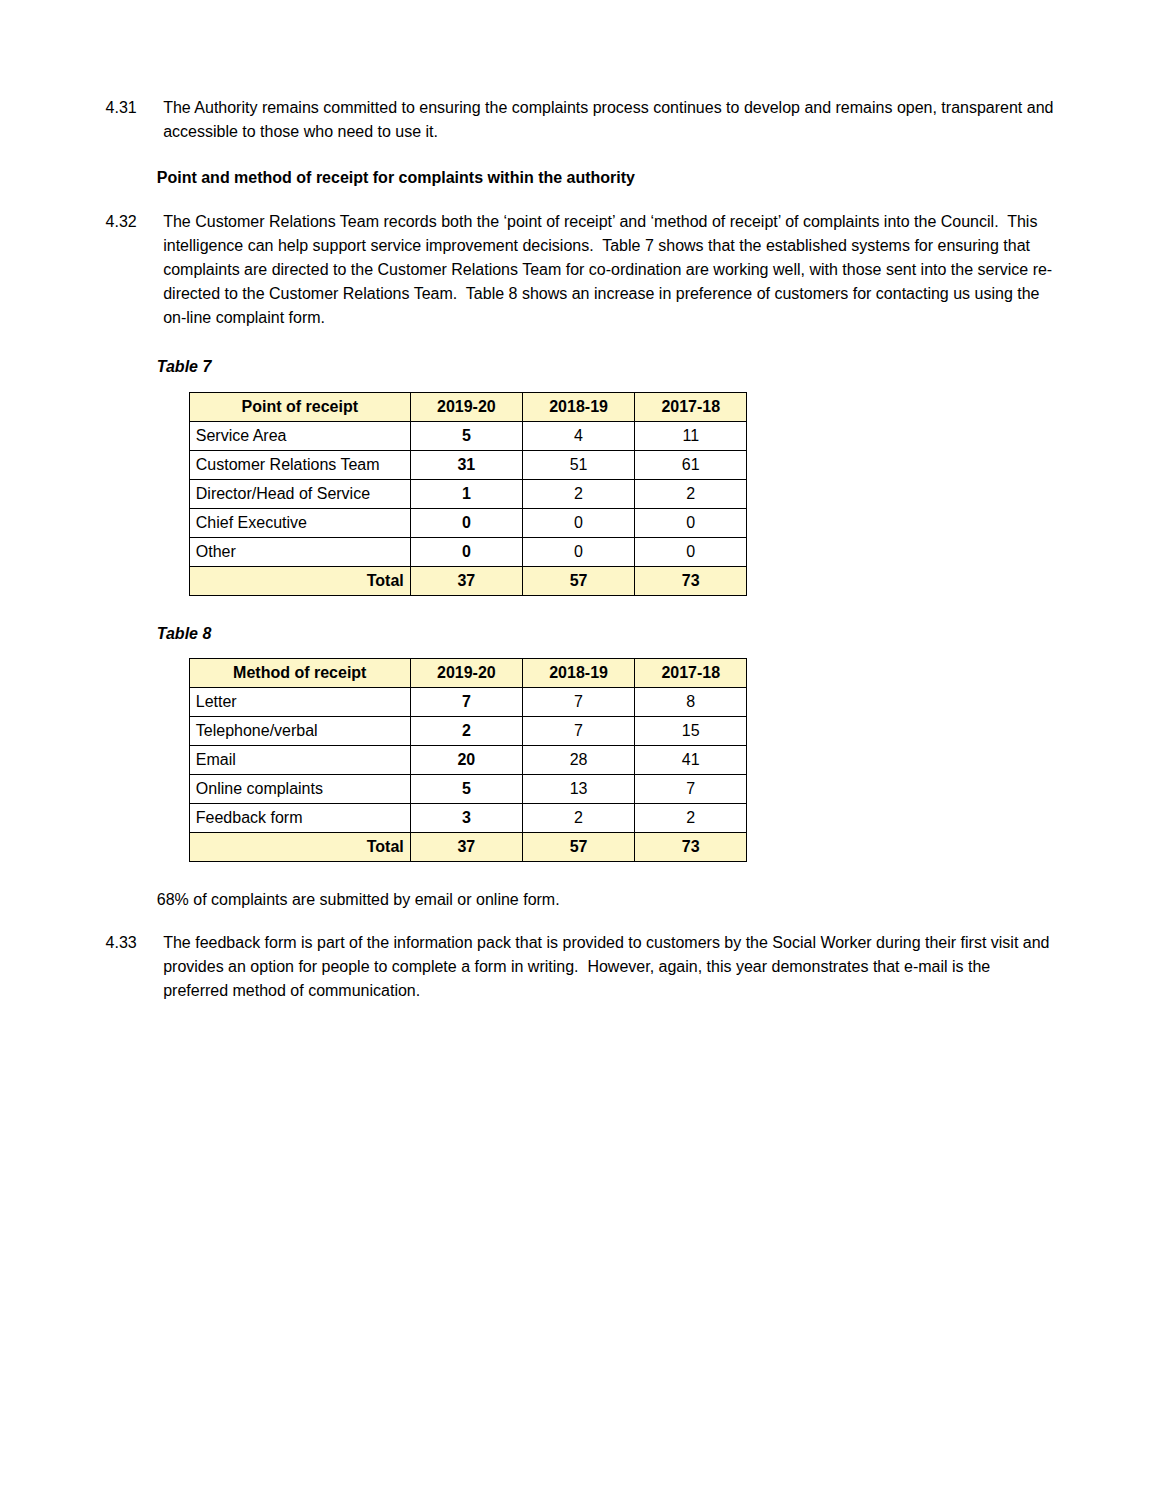4.31
The Authority remains committed to ensuring the complaints process continues to develop and remains open, transparent and accessible to those who need to use it.
Point and method of receipt for complaints within the authority
4.32
The Customer Relations Team records both the ‘point of receipt’ and ‘method of receipt’ of complaints into the Council. This intelligence can help support service improvement decisions. Table 7 shows that the established systems for ensuring that complaints are directed to the Customer Relations Team for co-ordination are working well, with those sent into the service re-directed to the Customer Relations Team. Table 8 shows an increase in preference of customers for contacting us using the on-line complaint form.
Table 7
| Point of receipt | 2019-20 | 2018-19 | 2017-18 |
| --- | --- | --- | --- |
| Service Area | 5 | 4 | 11 |
| Customer Relations Team | 31 | 51 | 61 |
| Director/Head of Service | 1 | 2 | 2 |
| Chief Executive | 0 | 0 | 0 |
| Other | 0 | 0 | 0 |
| Total | 37 | 57 | 73 |
Table 8
| Method of receipt | 2019-20 | 2018-19 | 2017-18 |
| --- | --- | --- | --- |
| Letter | 7 | 7 | 8 |
| Telephone/verbal | 2 | 7 | 15 |
| Email | 20 | 28 | 41 |
| Online complaints | 5 | 13 | 7 |
| Feedback form | 3 | 2 | 2 |
| Total | 37 | 57 | 73 |
68% of complaints are submitted by email or online form.
4.33
The feedback form is part of the information pack that is provided to customers by the Social Worker during their first visit and provides an option for people to complete a form in writing. However, again, this year demonstrates that e-mail is the preferred method of communication.